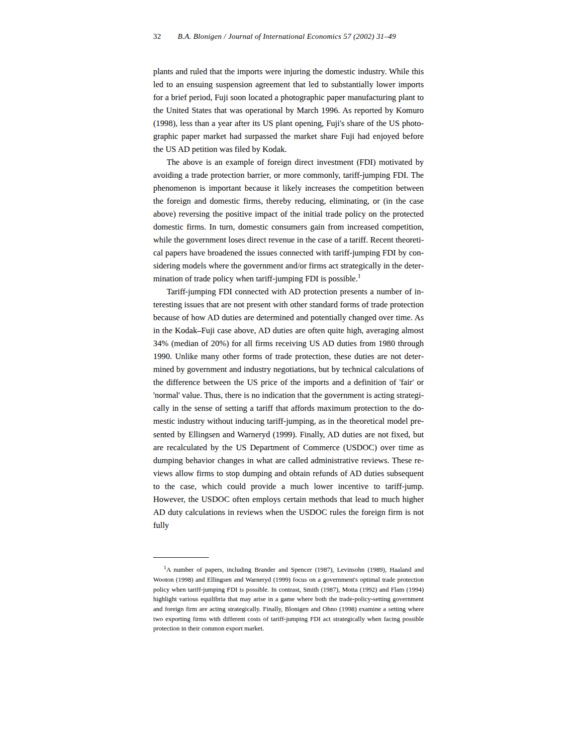32 B.A. Blonigen / Journal of International Economics 57 (2002) 31–49
plants and ruled that the imports were injuring the domestic industry. While this led to an ensuing suspension agreement that led to substantially lower imports for a brief period, Fuji soon located a photographic paper manufacturing plant to the United States that was operational by March 1996. As reported by Komuro (1998), less than a year after its US plant opening, Fuji's share of the US photographic paper market had surpassed the market share Fuji had enjoyed before the US AD petition was filed by Kodak.
The above is an example of foreign direct investment (FDI) motivated by avoiding a trade protection barrier, or more commonly, tariff-jumping FDI. The phenomenon is important because it likely increases the competition between the foreign and domestic firms, thereby reducing, eliminating, or (in the case above) reversing the positive impact of the initial trade policy on the protected domestic firms. In turn, domestic consumers gain from increased competition, while the government loses direct revenue in the case of a tariff. Recent theoretical papers have broadened the issues connected with tariff-jumping FDI by considering models where the government and/or firms act strategically in the determination of trade policy when tariff-jumping FDI is possible.1
Tariff-jumping FDI connected with AD protection presents a number of interesting issues that are not present with other standard forms of trade protection because of how AD duties are determined and potentially changed over time. As in the Kodak–Fuji case above, AD duties are often quite high, averaging almost 34% (median of 20%) for all firms receiving US AD duties from 1980 through 1990. Unlike many other forms of trade protection, these duties are not determined by government and industry negotiations, but by technical calculations of the difference between the US price of the imports and a definition of 'fair' or 'normal' value. Thus, there is no indication that the government is acting strategically in the sense of setting a tariff that affords maximum protection to the domestic industry without inducing tariff-jumping, as in the theoretical model presented by Ellingsen and Warneryd (1999). Finally, AD duties are not fixed, but are recalculated by the US Department of Commerce (USDOC) over time as dumping behavior changes in what are called administrative reviews. These reviews allow firms to stop dumping and obtain refunds of AD duties subsequent to the case, which could provide a much lower incentive to tariff-jump. However, the USDOC often employs certain methods that lead to much higher AD duty calculations in reviews when the USDOC rules the foreign firm is not fully
1A number of papers, including Brander and Spencer (1987), Levinsohn (1989), Haaland and Wooton (1998) and Ellingsen and Warneryd (1999) focus on a government's optimal trade protection policy when tariff-jumping FDI is possible. In contrast, Smith (1987), Motta (1992) and Flam (1994) highlight various equilibria that may arise in a game where both the trade-policy-setting government and foreign firm are acting strategically. Finally, Blonigen and Ohno (1998) examine a setting where two exporting firms with different costs of tariff-jumping FDI act strategically when facing possible protection in their common export market.